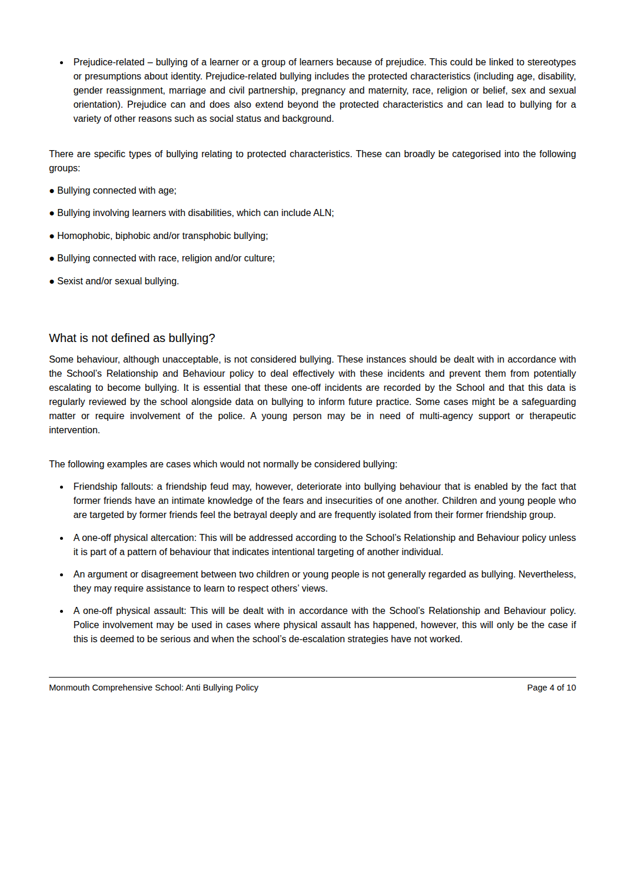Prejudice-related – bullying of a learner or a group of learners because of prejudice. This could be linked to stereotypes or presumptions about identity. Prejudice-related bullying includes the protected characteristics (including age, disability, gender reassignment, marriage and civil partnership, pregnancy and maternity, race, religion or belief, sex and sexual orientation). Prejudice can and does also extend beyond the protected characteristics and can lead to bullying for a variety of other reasons such as social status and background.
There are specific types of bullying relating to protected characteristics. These can broadly be categorised into the following groups:
● Bullying connected with age;
● Bullying involving learners with disabilities, which can include ALN;
● Homophobic, biphobic and/or transphobic bullying;
● Bullying connected with race, religion and/or culture;
● Sexist and/or sexual bullying.
What is not defined as bullying?
Some behaviour, although unacceptable, is not considered bullying. These instances should be dealt with in accordance with the School’s Relationship and Behaviour policy to deal effectively with these incidents and prevent them from potentially escalating to become bullying. It is essential that these one-off incidents are recorded by the School and that this data is regularly reviewed by the school alongside data on bullying to inform future practice. Some cases might be a safeguarding matter or require involvement of the police. A young person may be in need of multi-agency support or therapeutic intervention.
The following examples are cases which would not normally be considered bullying:
Friendship fallouts: a friendship feud may, however, deteriorate into bullying behaviour that is enabled by the fact that former friends have an intimate knowledge of the fears and insecurities of one another. Children and young people who are targeted by former friends feel the betrayal deeply and are frequently isolated from their former friendship group.
A one-off physical altercation: This will be addressed according to the School’s Relationship and Behaviour policy unless it is part of a pattern of behaviour that indicates intentional targeting of another individual.
An argument or disagreement between two children or young people is not generally regarded as bullying. Nevertheless, they may require assistance to learn to respect others’ views.
A one-off physical assault: This will be dealt with in accordance with the School’s Relationship and Behaviour policy. Police involvement may be used in cases where physical assault has happened, however, this will only be the case if this is deemed to be serious and when the school’s de-escalation strategies have not worked.
Monmouth Comprehensive School: Anti Bullying Policy Page 4 of 10